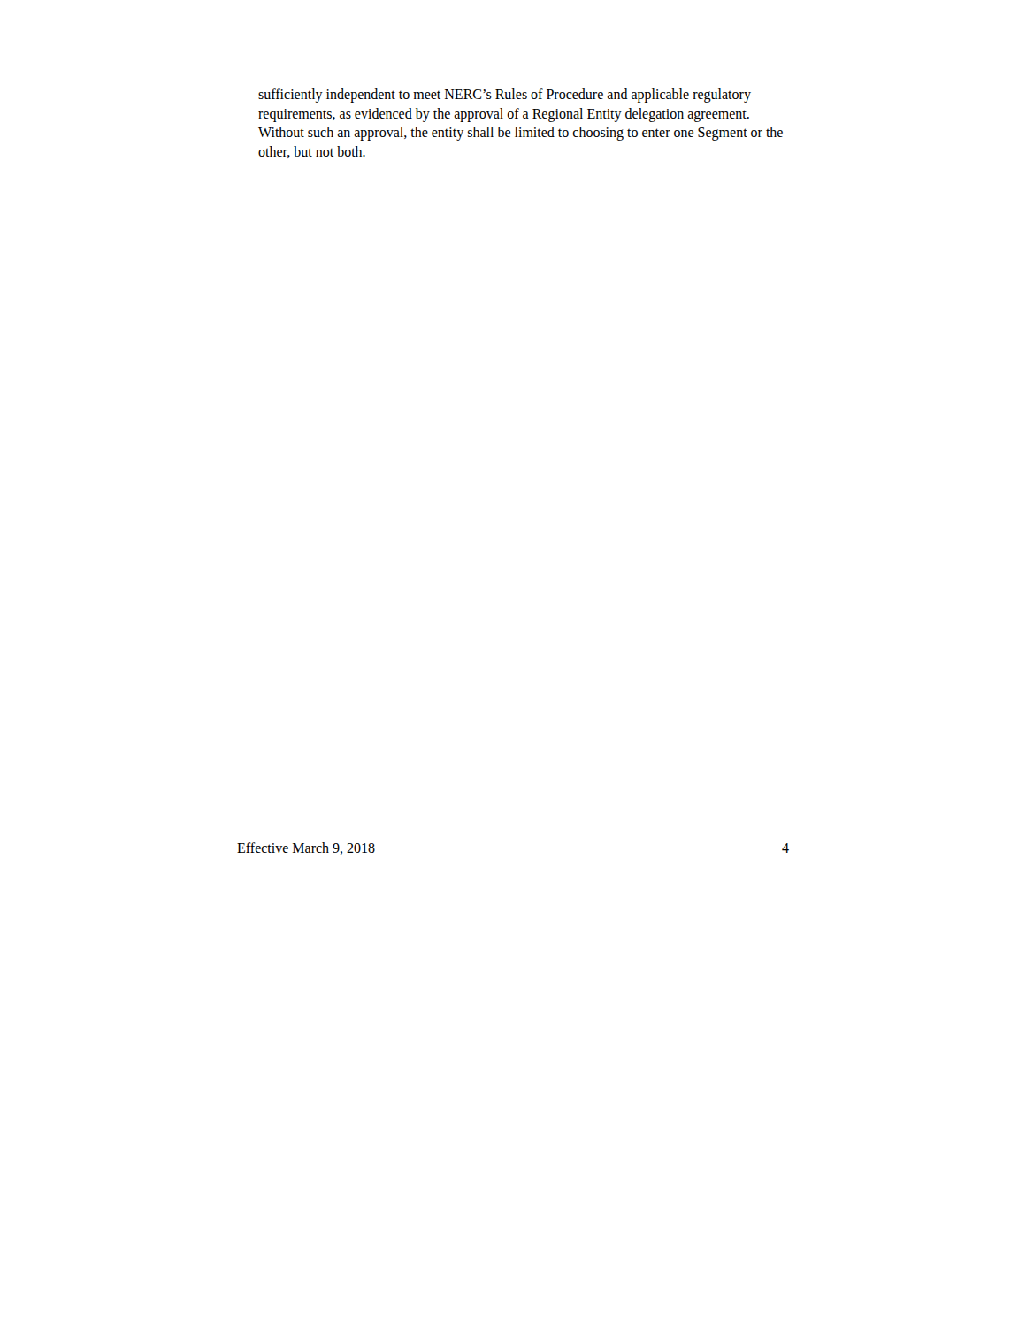sufficiently independent to meet NERC’s Rules of Procedure and applicable regulatory requirements, as evidenced by the approval of a Regional Entity delegation agreement. Without such an approval, the entity shall be limited to choosing to enter one Segment or the other, but not both.
Effective March 9, 2018 4